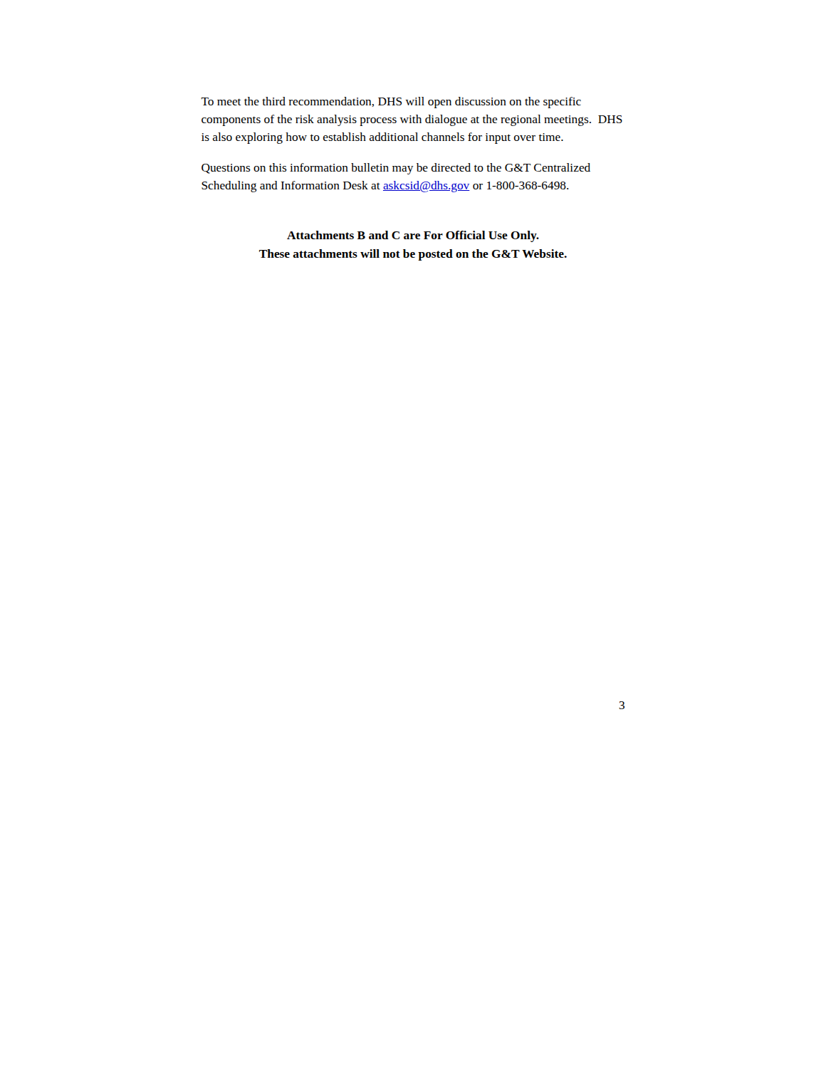To meet the third recommendation, DHS will open discussion on the specific components of the risk analysis process with dialogue at the regional meetings. DHS is also exploring how to establish additional channels for input over time.
Questions on this information bulletin may be directed to the G&T Centralized Scheduling and Information Desk at askcsid@dhs.gov or 1-800-368-6498.
Attachments B and C are For Official Use Only. These attachments will not be posted on the G&T Website.
3